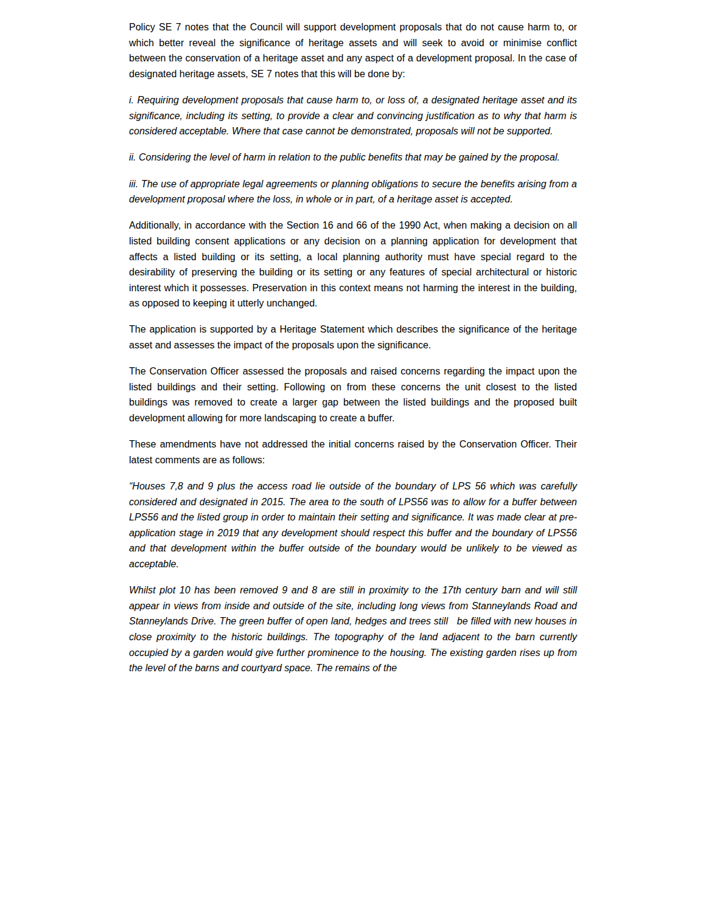Policy SE 7 notes that the Council will support development proposals that do not cause harm to, or which better reveal the significance of heritage assets and will seek to avoid or minimise conflict between the conservation of a heritage asset and any aspect of a development proposal. In the case of designated heritage assets, SE 7 notes that this will be done by:
i. Requiring development proposals that cause harm to, or loss of, a designated heritage asset and its significance, including its setting, to provide a clear and convincing justification as to why that harm is considered acceptable. Where that case cannot be demonstrated, proposals will not be supported.
ii. Considering the level of harm in relation to the public benefits that may be gained by the proposal.
iii. The use of appropriate legal agreements or planning obligations to secure the benefits arising from a development proposal where the loss, in whole or in part, of a heritage asset is accepted.
Additionally, in accordance with the Section 16 and 66 of the 1990 Act, when making a decision on all listed building consent applications or any decision on a planning application for development that affects a listed building or its setting, a local planning authority must have special regard to the desirability of preserving the building or its setting or any features of special architectural or historic interest which it possesses. Preservation in this context means not harming the interest in the building, as opposed to keeping it utterly unchanged.
The application is supported by a Heritage Statement which describes the significance of the heritage asset and assesses the impact of the proposals upon the significance.
The Conservation Officer assessed the proposals and raised concerns regarding the impact upon the listed buildings and their setting. Following on from these concerns the unit closest to the listed buildings was removed to create a larger gap between the listed buildings and the proposed built development allowing for more landscaping to create a buffer.
These amendments have not addressed the initial concerns raised by the Conservation Officer. Their latest comments are as follows:
“Houses 7,8 and 9 plus the access road lie outside of the boundary of LPS 56 which was carefully considered and designated in 2015. The area to the south of LPS56 was to allow for a buffer between LPS56 and the listed group in order to maintain their setting and significance. It was made clear at pre-application stage in 2019 that any development should respect this buffer and the boundary of LPS56 and that development within the buffer outside of the boundary would be unlikely to be viewed as acceptable.
Whilst plot 10 has been removed 9 and 8 are still in proximity to the 17th century barn and will still appear in views from inside and outside of the site, including long views from Stanneylands Road and Stanneylands Drive. The green buffer of open land, hedges and trees still be filled with new houses in close proximity to the historic buildings. The topography of the land adjacent to the barn currently occupied by a garden would give further prominence to the housing. The existing garden rises up from the level of the barns and courtyard space. The remains of the